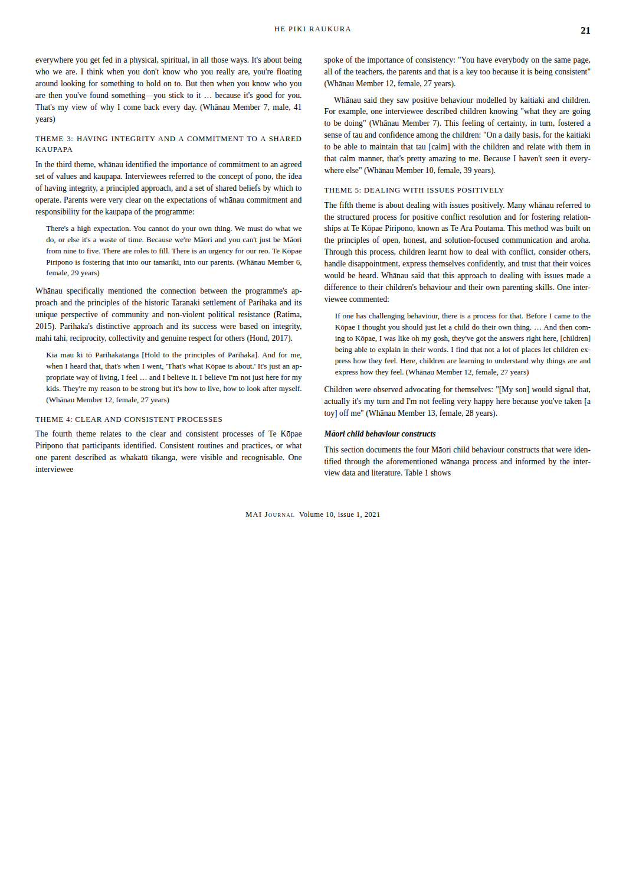He Piki Raukura 21
everywhere you get fed in a physical, spiritual, in all those ways. It's about being who we are. I think when you don't know who you really are, you're floating around looking for something to hold on to. But then when you know who you are then you've found something—you stick to it … because it's good for you. That's my view of why I come back every day. (Whānau Member 7, male, 41 years)
Theme 3: Having integrity and a commitment to a shared kaupapa
In the third theme, whānau identified the importance of commitment to an agreed set of values and kaupapa. Interviewees referred to the concept of pono, the idea of having integrity, a principled approach, and a set of shared beliefs by which to operate. Parents were very clear on the expectations of whānau commitment and responsibility for the kaupapa of the programme:
There's a high expectation. You cannot do your own thing. We must do what we do, or else it's a waste of time. Because we're Māori and you can't just be Māori from nine to five. There are roles to fill. There is an urgency for our reo. Te Kōpae Piripono is fostering that into our tamariki, into our parents. (Whānau Member 6, female, 29 years)
Whānau specifically mentioned the connection between the programme's approach and the principles of the historic Taranaki settlement of Parihaka and its unique perspective of community and non-violent political resistance (Ratima, 2015). Parihaka's distinctive approach and its success were based on integrity, mahi tahi, reciprocity, collectivity and genuine respect for others (Hond, 2017).
Kia mau ki tō Parihakatanga [Hold to the principles of Parihaka]. And for me, when I heard that, that's when I went, 'That's what Kōpae is about.' It's just an appropriate way of living, I feel … and I believe it. I believe I'm not just here for my kids. They're my reason to be strong but it's how to live, how to look after myself. (Whānau Member 12, female, 27 years)
Theme 4: Clear and consistent processes
The fourth theme relates to the clear and consistent processes of Te Kōpae Piripono that participants identified. Consistent routines and practices, or what one parent described as whakatū tikanga, were visible and recognisable. One interviewee
spoke of the importance of consistency: "You have everybody on the same page, all of the teachers, the parents and that is a key too because it is being consistent" (Whānau Member 12, female, 27 years).
Whānau said they saw positive behaviour modelled by kaitiaki and children. For example, one interviewee described children knowing "what they are going to be doing" (Whānau Member 7). This feeling of certainty, in turn, fostered a sense of tau and confidence among the children: "On a daily basis, for the kaitiaki to be able to maintain that tau [calm] with the children and relate with them in that calm manner, that's pretty amazing to me. Because I haven't seen it everywhere else" (Whānau Member 10, female, 39 years).
Theme 5: Dealing with issues positively
The fifth theme is about dealing with issues positively. Many whānau referred to the structured process for positive conflict resolution and for fostering relationships at Te Kōpae Piripono, known as Te Ara Poutama. This method was built on the principles of open, honest, and solution-focused communication and aroha. Through this process, children learnt how to deal with conflict, consider others, handle disappointment, express themselves confidently, and trust that their voices would be heard. Whānau said that this approach to dealing with issues made a difference to their children's behaviour and their own parenting skills. One interviewee commented:
If one has challenging behaviour, there is a process for that. Before I came to the Kōpae I thought you should just let a child do their own thing. … And then coming to Kōpae, I was like oh my gosh, they've got the answers right here, [children] being able to explain in their words. I find that not a lot of places let children express how they feel. Here, children are learning to understand why things are and express how they feel. (Whānau Member 12, female, 27 years)
Children were observed advocating for themselves: "[My son] would signal that, actually it's my turn and I'm not feeling very happy here because you've taken [a toy] off me" (Whānau Member 13, female, 28 years).
Māori child behaviour constructs
This section documents the four Māori child behaviour constructs that were identified through the aforementioned wānanga process and informed by the interview data and literature. Table 1 shows
MAI Journal Volume 10, issue 1, 2021